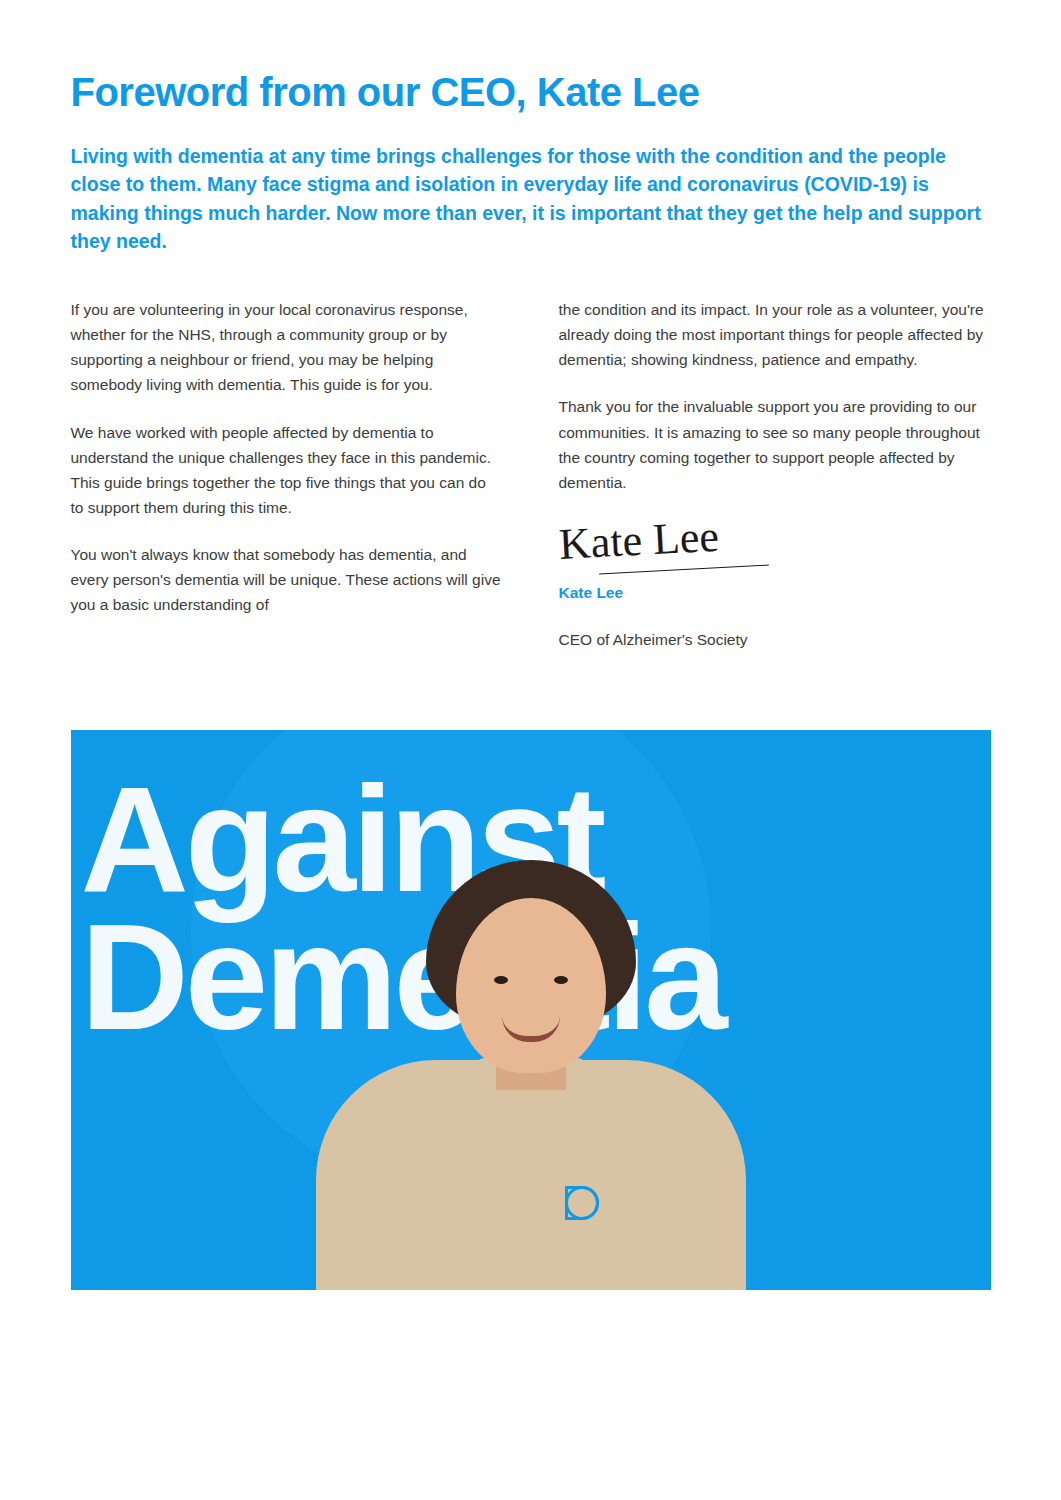Foreword from our CEO, Kate Lee
Living with dementia at any time brings challenges for those with the condition and the people close to them. Many face stigma and isolation in everyday life and coronavirus (COVID-19) is making things much harder. Now more than ever, it is important that they get the help and support they need.
If you are volunteering in your local coronavirus response, whether for the NHS, through a community group or by supporting a neighbour or friend, you may be helping somebody living with dementia. This guide is for you.
We have worked with people affected by dementia to understand the unique challenges they face in this pandemic. This guide brings together the top five things that you can do to support them during this time.
You won't always know that somebody has dementia, and every person's dementia will be unique. These actions will give you a basic understanding of
the condition and its impact. In your role as a volunteer, you're already doing the most important things for people affected by dementia; showing kindness, patience and empathy.
Thank you for the invaluable support you are providing to our communities. It is amazing to see so many people throughout the country coming together to support people affected by dementia.
Kate Lee
Kate Lee
CEO of Alzheimer's Society
Against Dementia